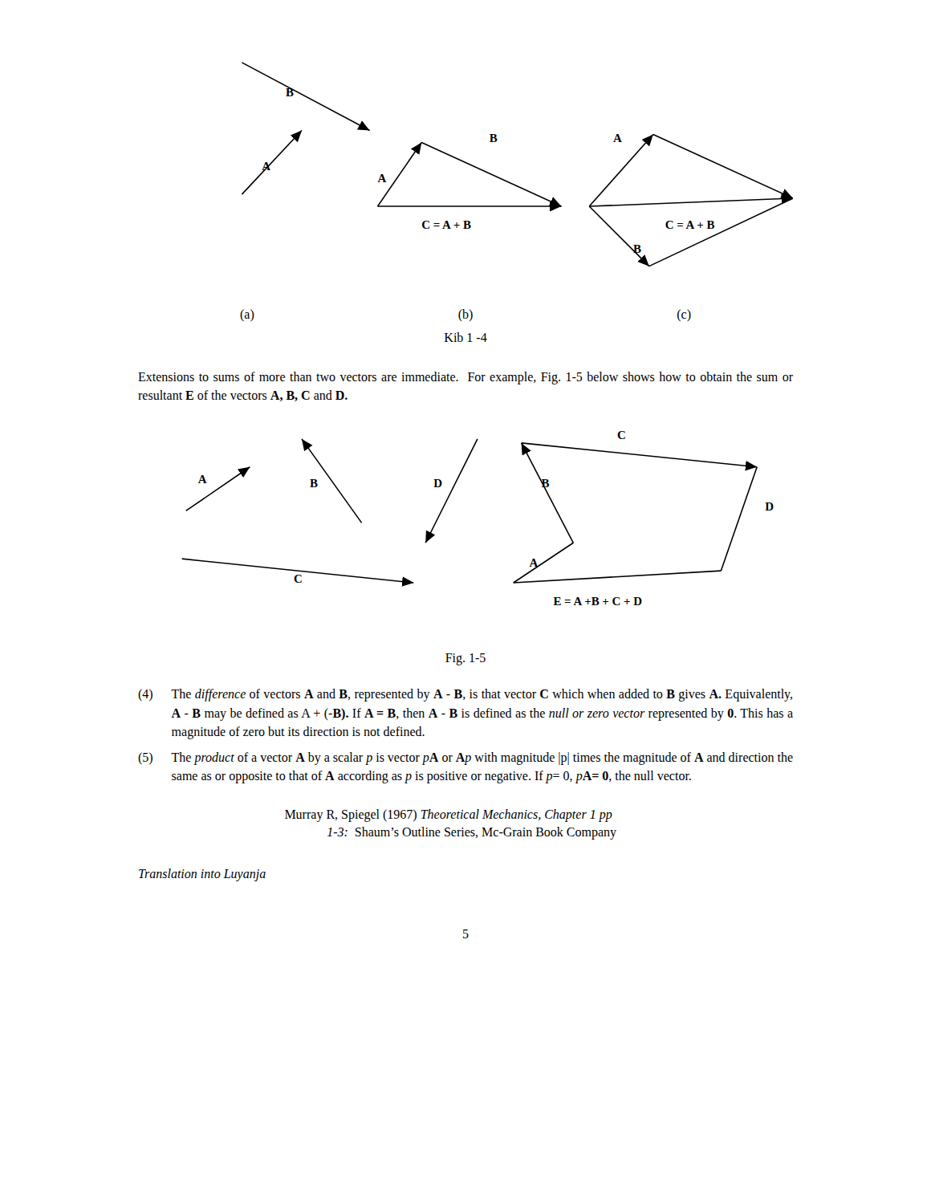B A A B C = A + B A C = A + B B
(a) (b) (c)
Kib 1 -4
Extensions to sums of more than two vectors are immediate. For example, Fig. 1-5 below shows how to obtain the sum or resultant E of the vectors A, B, C and D.
A B C D A B C D E = A +B + C + D
Fig. 1-5
(4) The difference of vectors A and B, represented by A - B, is that vector C which when added to B gives A. Equivalently, A - B may be defined as A + (-B). If A = B, then A - B is defined as the null or zero vector represented by 0. This has a magnitude of zero but its direction is not defined.
(5) The product of a vector A by a scalar p is vector pA or Ap with magnitude |p| times the magnitude of A and direction the same as or opposite to that of A according as p is positive or negative. If p= 0, pA= 0, the null vector.
Murray R, Spiegel (1967) Theoretical Mechanics, Chapter 1 pp 1-3: Shaum’s Outline Series, Mc-Grain Book Company
Translation into Luyanja
5